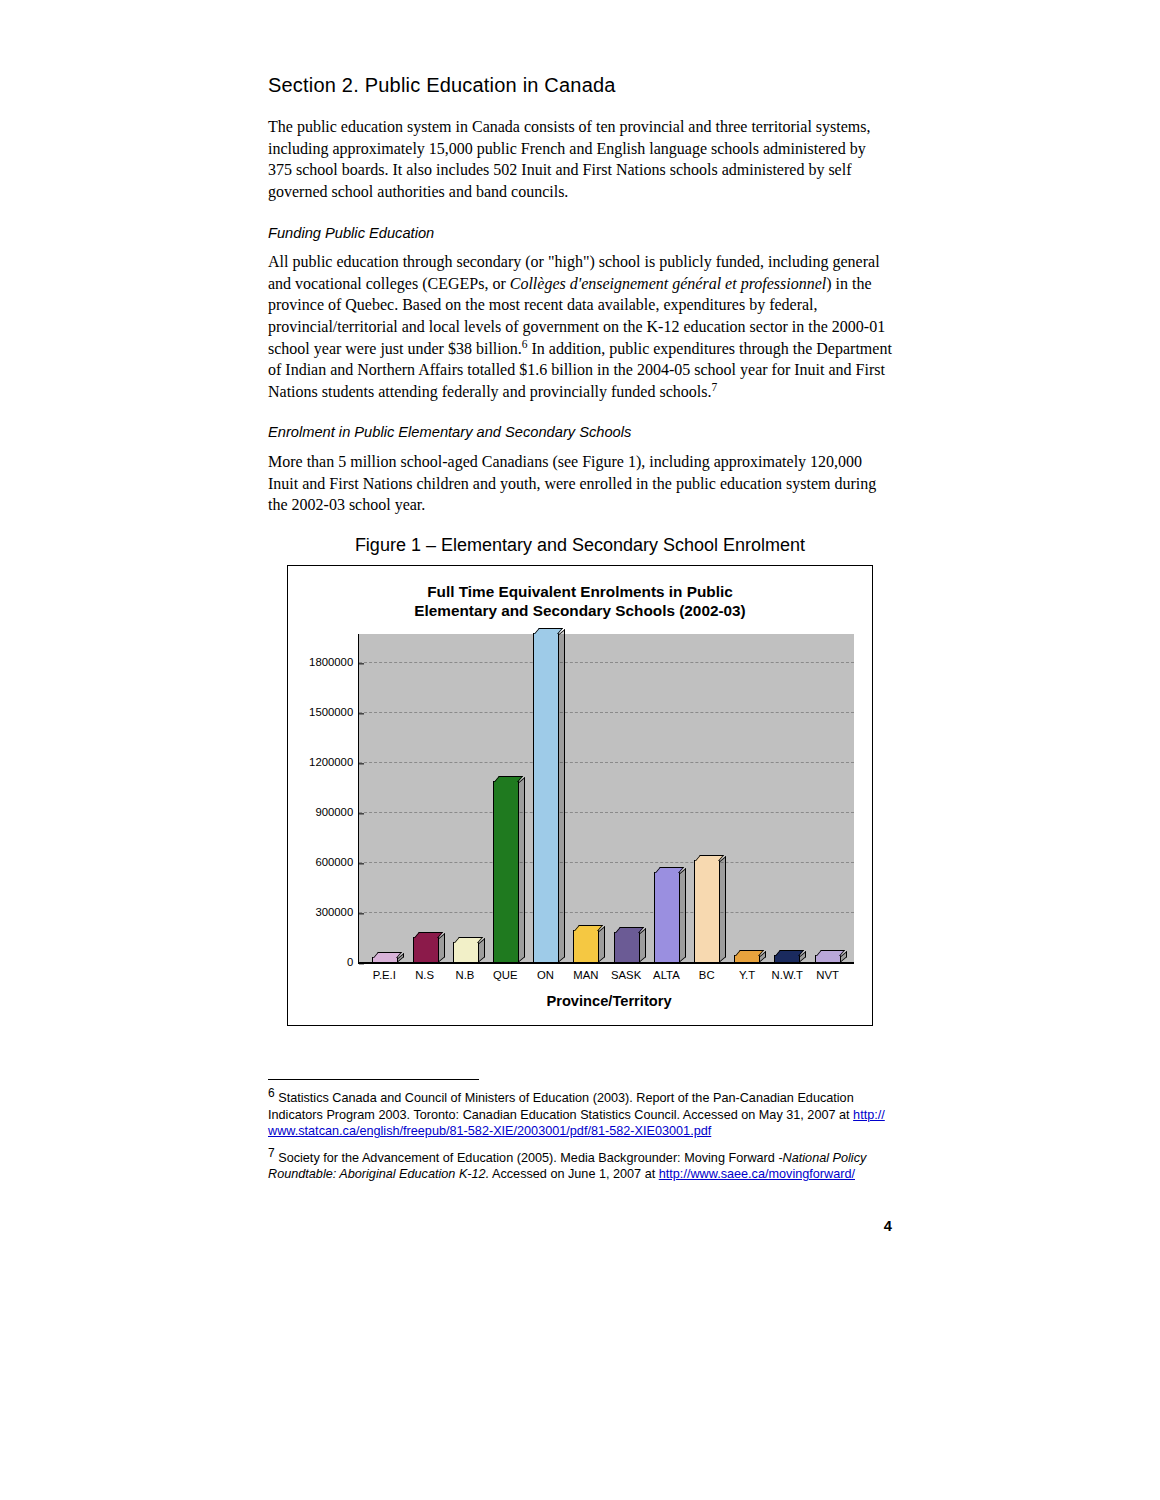Section 2. Public Education in Canada
The public education system in Canada consists of ten provincial and three territorial systems, including approximately 15,000 public French and English language schools administered by 375 school boards. It also includes 502 Inuit and First Nations schools administered by self governed school authorities and band councils.
Funding Public Education
All public education through secondary (or "high") school is publicly funded, including general and vocational colleges (CEGEPs, or Collèges d'enseignement général et professionnel) in the province of Quebec. Based on the most recent data available, expenditures by federal, provincial/territorial and local levels of government on the K-12 education sector in the 2000-01 school year were just under $38 billion.6 In addition, public expenditures through the Department of Indian and Northern Affairs totalled $1.6 billion in the 2004-05 school year for Inuit and First Nations students attending federally and provincially funded schools.7
Enrolment in Public Elementary and Secondary Schools
More than 5 million school-aged Canadians (see Figure 1), including approximately 120,000 Inuit and First Nations children and youth, were enrolled in the public education system during the 2002-03 school year.
Figure 1 – Elementary and Secondary School Enrolment
Full Time Equivalent Enrolments in Public
Elementary and Secondary Schools (2002-03)
1800000
1500000
1200000
900000
600000
300000
0
P.E.I N.S N.B QUE ON MAN SASK ALTA BC Y.T N.W.T NVT
Province/Territory
6 Statistics Canada and Council of Ministers of Education (2003). Report of the Pan-Canadian Education Indicators Program 2003. Toronto: Canadian Education Statistics Council. Accessed on May 31, 2007 at http://www.statcan.ca/english/freepub/81-582-XIE/2003001/pdf/81-582-XIE03001.pdf
7 Society for the Advancement of Education (2005). Media Backgrounder: Moving Forward -National Policy Roundtable: Aboriginal Education K-12. Accessed on June 1, 2007 at http://www.saee.ca/movingforward/
4